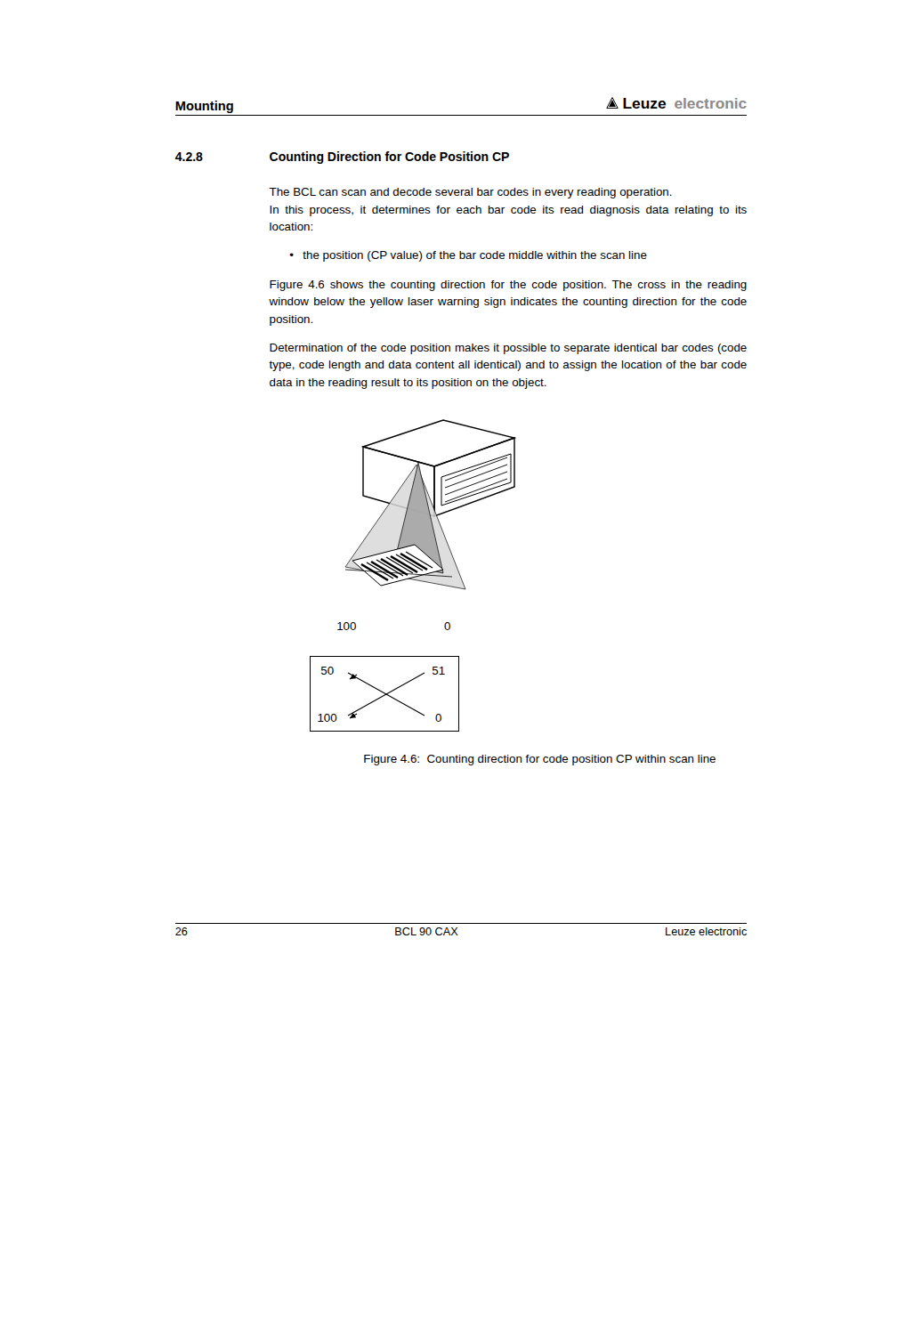Mounting
Leuze electronic
4.2.8 Counting Direction for Code Position CP
The BCL can scan and decode several bar codes in every reading operation.
In this process, it determines for each bar code its read diagnosis data relating to its location:
the position (CP value) of the bar code middle within the scan line
Figure 4.6 shows the counting direction for the code position. The cross in the reading window below the yellow laser warning sign indicates the counting direction for the code position.
Determination of the code position makes it possible to separate identical bar codes (code type, code length and data content all identical) and to assign the location of the bar code data in the reading result to its position on the object.
100 0
50 51 100 0
Figure 4.6: Counting direction for code position CP within scan line
26
BCL 90 CAX
Leuze electronic